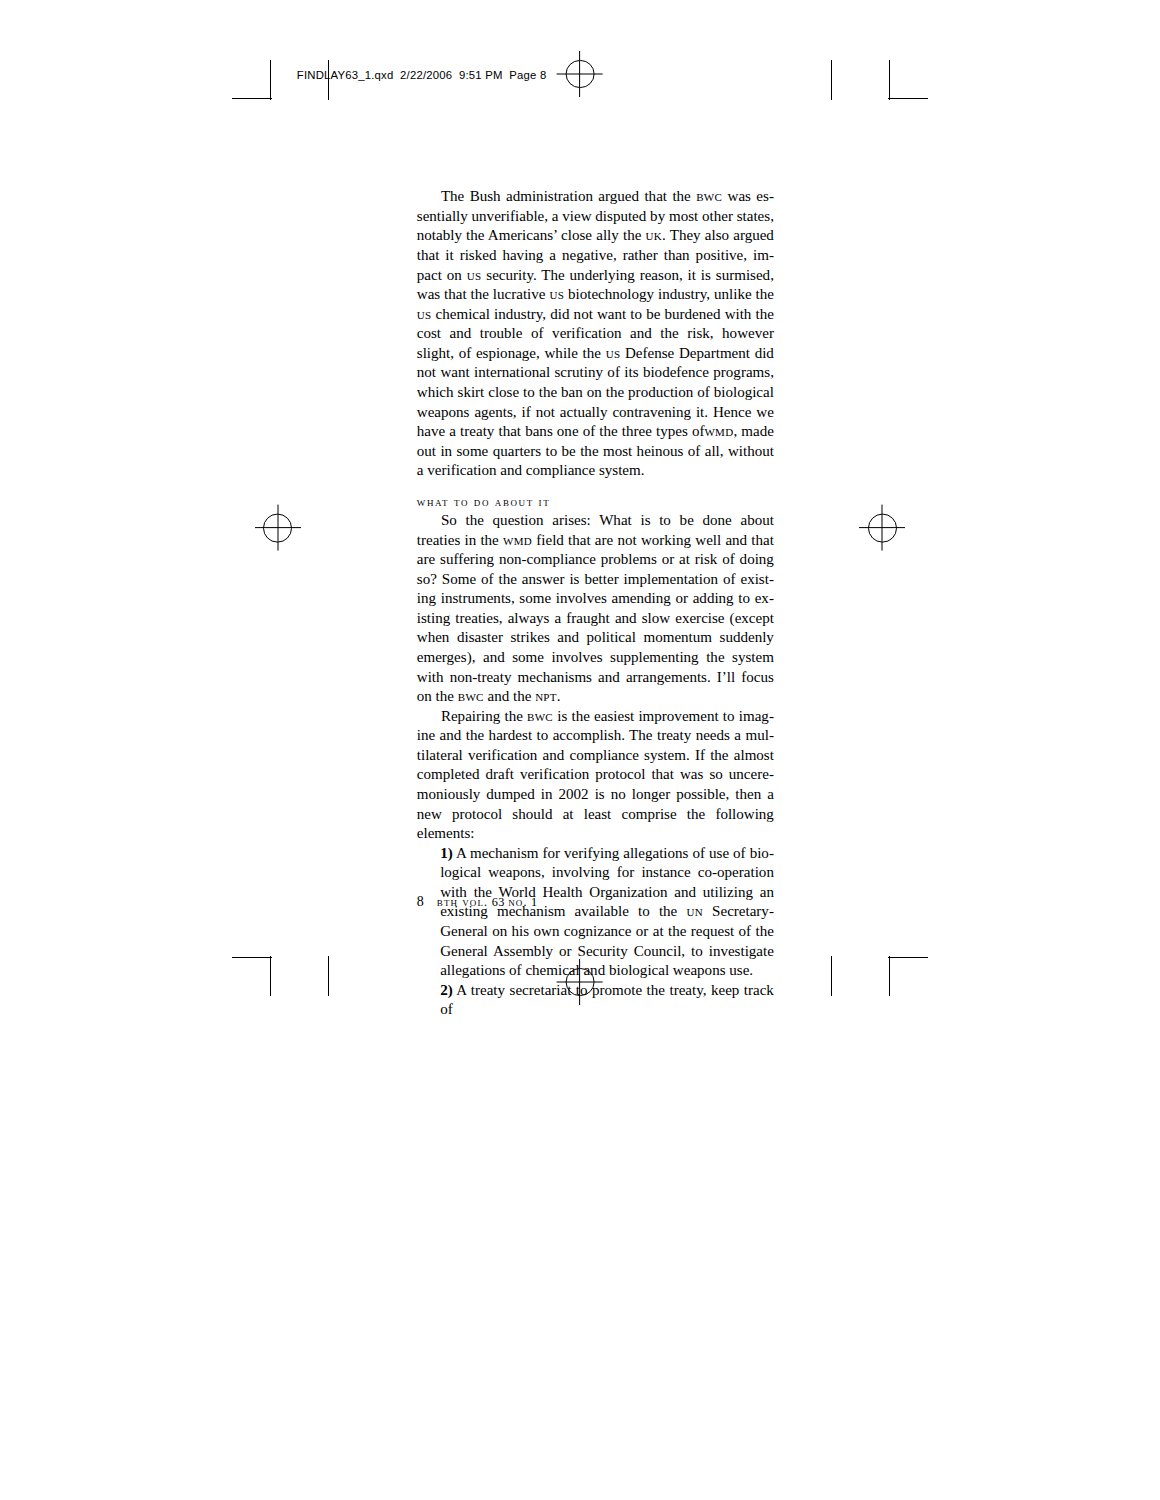FINDLAY63_1.qxd 2/22/2006 9:51 PM Page 8
The Bush administration argued that the bwc was essentially unverifiable, a view disputed by most other states, notably the Americans’ close ally the uk. They also argued that it risked having a negative, rather than positive, impact on us security. The underlying reason, it is surmised, was that the lucrative us biotechnology industry, unlike the us chemical industry, did not want to be burdened with the cost and trouble of verification and the risk, however slight, of espionage, while the us Defense Department did not want international scrutiny of its biodefence programs, which skirt close to the ban on the production of biological weapons agents, if not actually contravening it. Hence we have a treaty that bans one of the three types ofwmd, made out in some quarters to be the most heinous of all, without a verification and compliance system.
what to do about it
So the question arises: What is to be done about treaties in the wmd field that are not working well and that are suffering non-compliance problems or at risk of doing so? Some of the answer is better implementation of existing instruments, some involves amending or adding to existing treaties, always a fraught and slow exercise (except when disaster strikes and political momentum suddenly emerges), and some involves supplementing the system with non-treaty mechanisms and arrangements. I’ll focus on the bwc and the npt.
Repairing the bwc is the easiest improvement to imagine and the hardest to accomplish. The treaty needs a multilateral verification and compliance system. If the almost completed draft verification protocol that was so unceremoniously dumped in 2002 is no longer possible, then a new protocol should at least comprise the following elements:
1) A mechanism for verifying allegations of use of biological weapons, involving for instance co-operation with the World Health Organization and utilizing an existing mechanism available to the un Secretary-General on his own cognizance or at the request of the General Assembly or Security Council, to investigate allegations of chemical and biological weapons use.
2) A treaty secretariat to promote the treaty, keep track of
8 bth vol. 63 no. 1